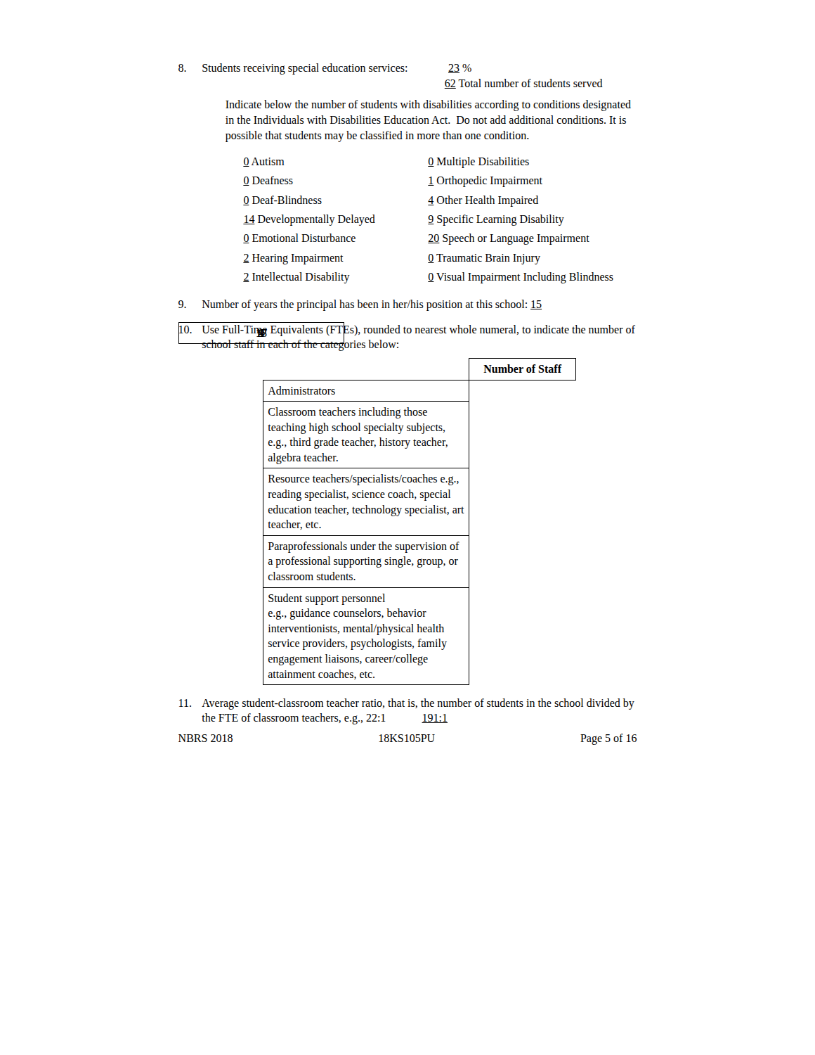8.
Students receiving special education services: 23 %
62 Total number of students served
Indicate below the number of students with disabilities according to conditions designated in the Individuals with Disabilities Education Act. Do not add additional conditions. It is possible that students may be classified in more than one condition.
| 0 Autism | 0 Multiple Disabilities |
| 0 Deafness | 1 Orthopedic Impairment |
| 0 Deaf-Blindness | 4 Other Health Impaired |
| 14 Developmentally Delayed | 9 Specific Learning Disability |
| 0 Emotional Disturbance | 20 Speech or Language Impairment |
| 2 Hearing Impairment | 0 Traumatic Brain Injury |
| 2 Intellectual Disability | 0 Visual Impairment Including Blindness |
9. Number of years the principal has been in her/his position at this school: 15
10. Use Full-Time Equivalents (FTEs), rounded to nearest whole numeral, to indicate the number of school staff in each of the categories below:
| | Number of Staff |
| Administrators | 1 |
| Classroom teachers including those teaching high school specialty subjects, e.g., third grade teacher, history teacher, algebra teacher. | 17 |
| Resource teachers/specialists/coaches e.g., reading specialist, science coach, special education teacher, technology specialist, art teacher, etc. | 9 |
| Paraprofessionals under the supervision of a professional supporting single, group, or classroom students. | 13 |
| Student support personnel e.g., guidance counselors, behavior interventionists, mental/physical health service providers, psychologists, family engagement liaisons, career/college attainment coaches, etc. | 4 |
11.
Average student-classroom teacher ratio, that is, the number of students in the school divided by the FTE of classroom teachers, e.g., 22:1 191:1
NBRS 2018 18KS105PU Page 5 of 16